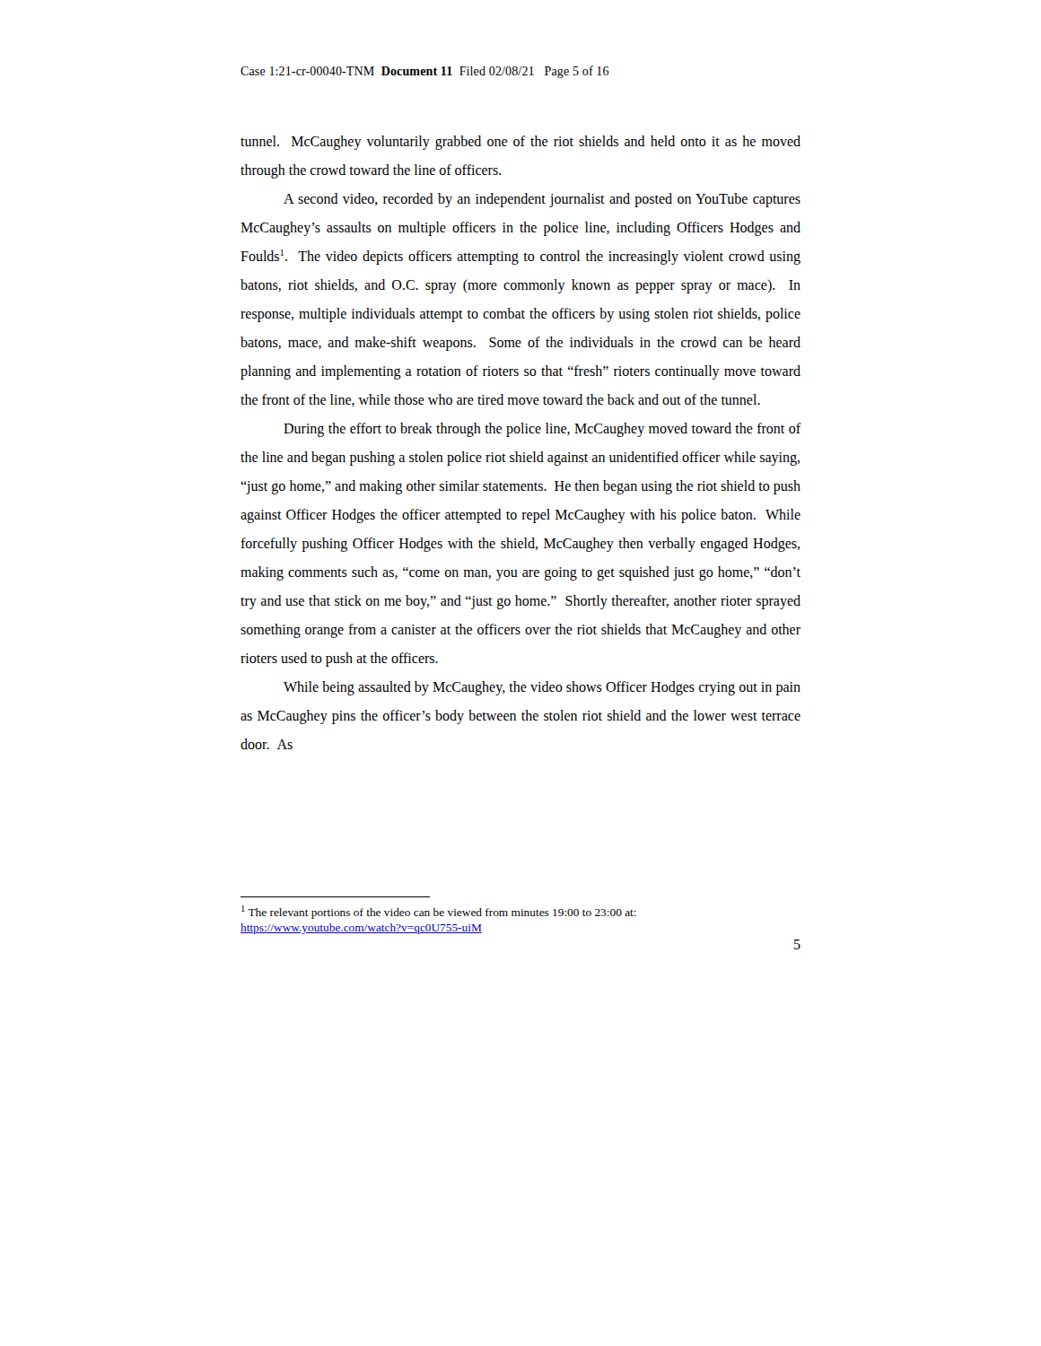Case 1:21-cr-00040-TNM Document 11 Filed 02/08/21 Page 5 of 16
tunnel. McCaughey voluntarily grabbed one of the riot shields and held onto it as he moved through the crowd toward the line of officers.
A second video, recorded by an independent journalist and posted on YouTube captures McCaughey’s assaults on multiple officers in the police line, including Officers Hodges and Foulds1. The video depicts officers attempting to control the increasingly violent crowd using batons, riot shields, and O.C. spray (more commonly known as pepper spray or mace). In response, multiple individuals attempt to combat the officers by using stolen riot shields, police batons, mace, and make-shift weapons. Some of the individuals in the crowd can be heard planning and implementing a rotation of rioters so that “fresh” rioters continually move toward the front of the line, while those who are tired move toward the back and out of the tunnel.
During the effort to break through the police line, McCaughey moved toward the front of the line and began pushing a stolen police riot shield against an unidentified officer while saying, “just go home,” and making other similar statements. He then began using the riot shield to push against Officer Hodges the officer attempted to repel McCaughey with his police baton. While forcefully pushing Officer Hodges with the shield, McCaughey then verbally engaged Hodges, making comments such as, “come on man, you are going to get squished just go home,” “don’t try and use that stick on me boy,” and “just go home.” Shortly thereafter, another rioter sprayed something orange from a canister at the officers over the riot shields that McCaughey and other rioters used to push at the officers.
While being assaulted by McCaughey, the video shows Officer Hodges crying out in pain as McCaughey pins the officer’s body between the stolen riot shield and the lower west terrace door. As
1 The relevant portions of the video can be viewed from minutes 19:00 to 23:00 at:
https://www.youtube.com/watch?v=qc0U755-uiM
5